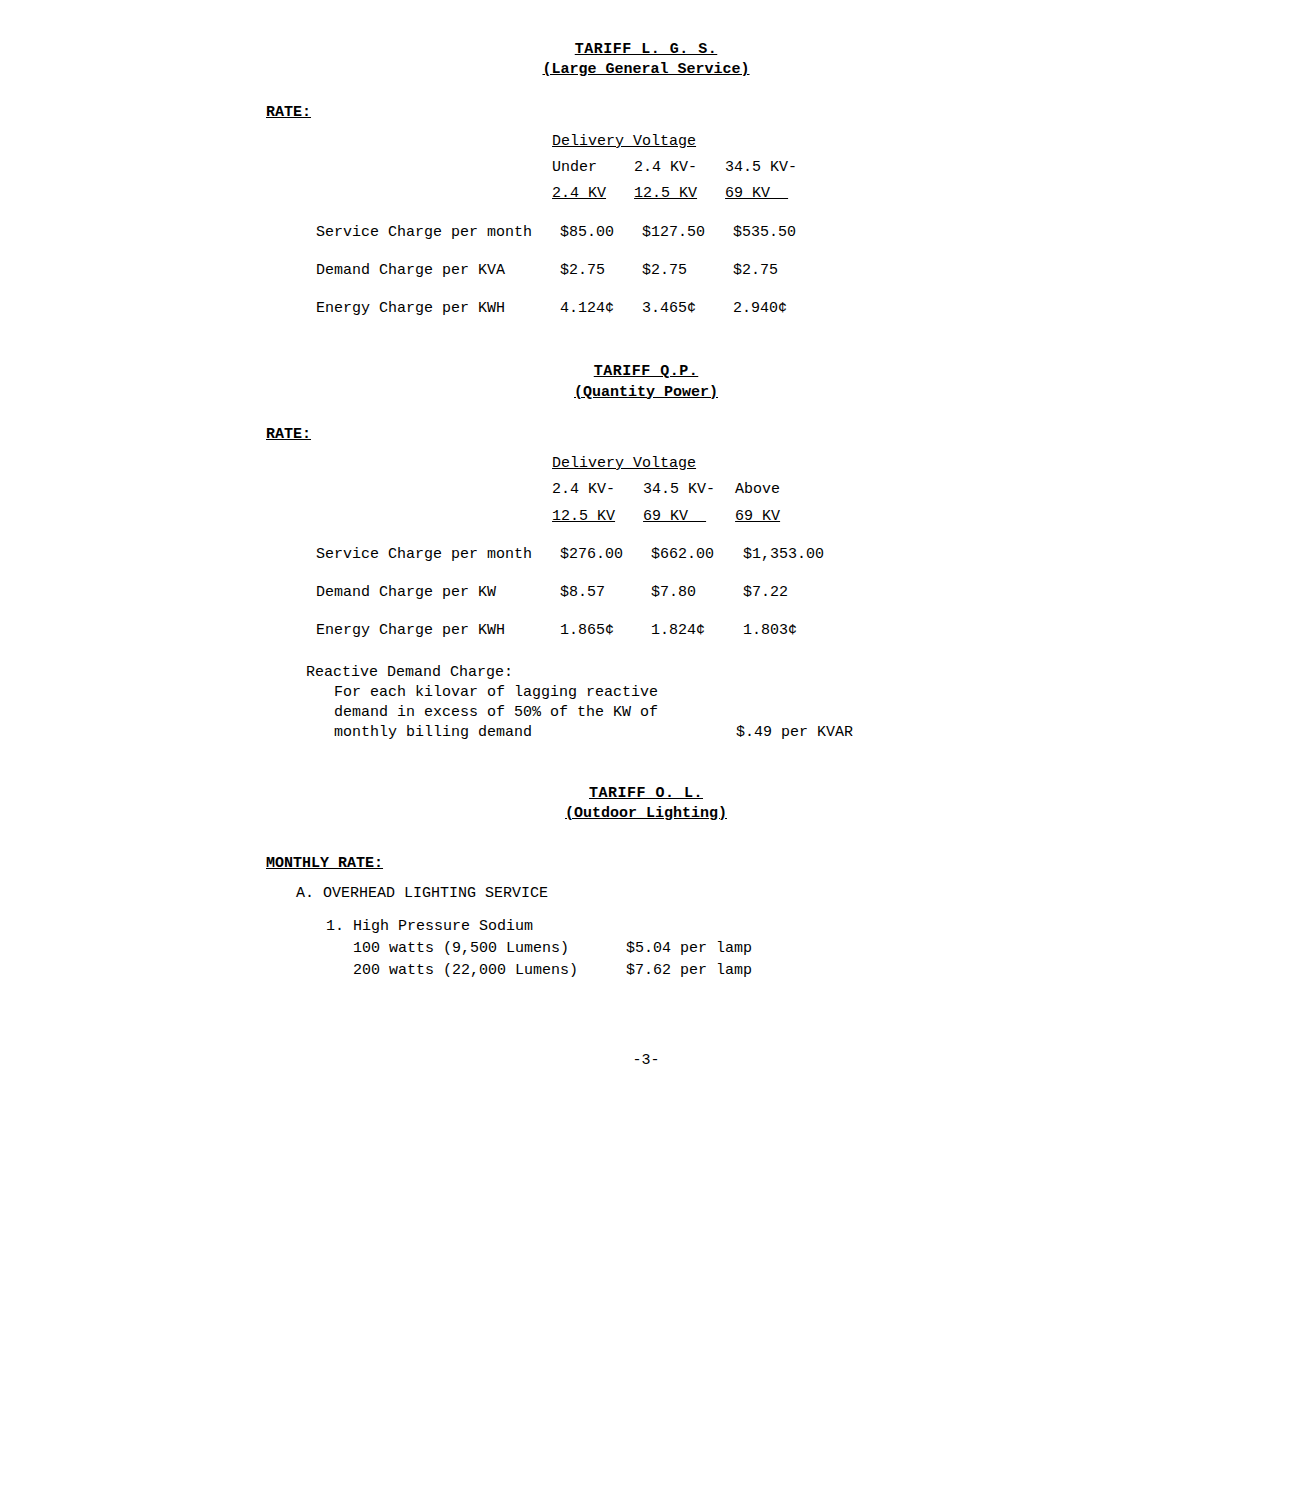TARIFF L. G. S.
(Large General Service)
RATE:
| | Delivery Voltage |
| | Under | 2.4 KV- | 34.5 KV- |
| | 2.4 KV | 12.5 KV | 69 KV |
| Service Charge per month | $85.00 | $127.50 | $535.50 |
| Demand Charge per KVA | $2.75 | $2.75 | $2.75 |
| Energy Charge per KWH | 4.124¢ | 3.465¢ | 2.940¢ |
TARIFF Q.P.
(Quantity Power)
RATE:
| | Delivery Voltage |
| | 2.4 KV- | 34.5 KV- | Above |
| | 12.5 KV | 69 KV | 69 KV |
| Service Charge per month | $276.00 | $662.00 | $1,353.00 |
| Demand Charge per KW | $8.57 | $7.80 | $7.22 |
| Energy Charge per KWH | 1.865¢ | 1.824¢ | 1.803¢ |
Reactive Demand Charge: For each kilovar of lagging reactive demand in excess of 50% of the KW of monthly billing demand $.49 per KVAR
TARIFF O. L.
(Outdoor Lighting)
MONTHLY RATE:
A. OVERHEAD LIGHTING SERVICE
1. High Pressure Sodium
100 watts (9,500 Lumens) $5.04 per lamp
200 watts (22,000 Lumens) $7.62 per lamp
-3-